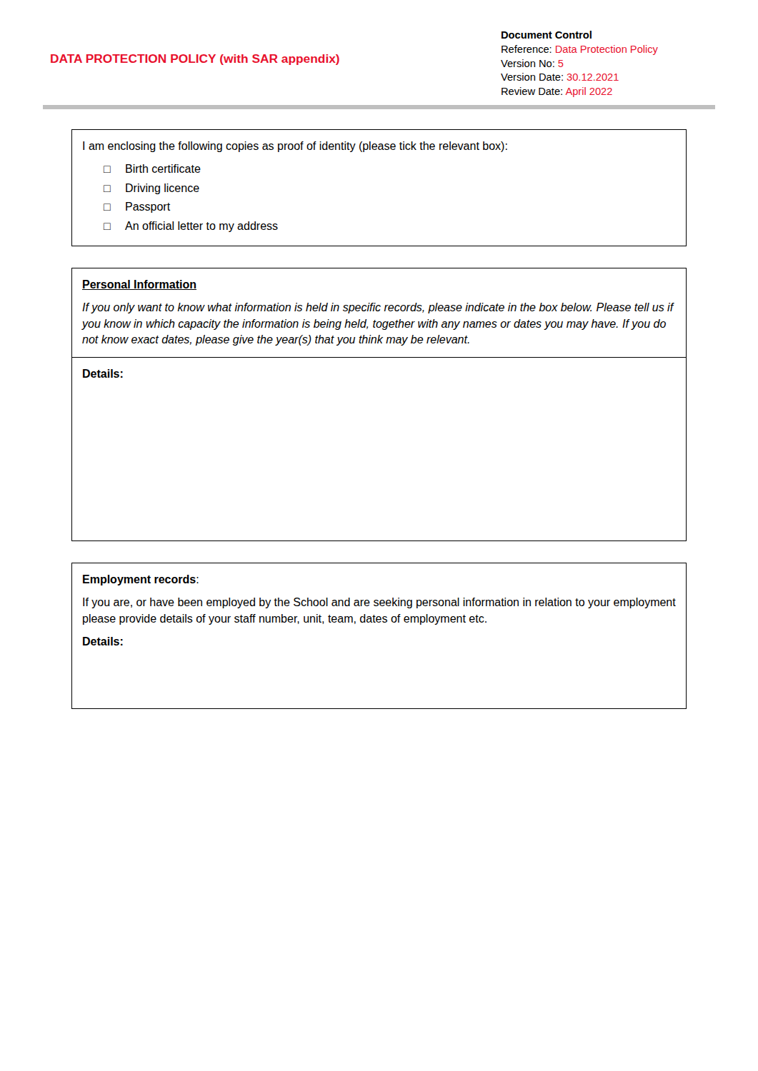DATA PROTECTION POLICY (with SAR appendix)
Document Control
Reference: Data Protection Policy
Version No: 5
Version Date: 30.12.2021
Review Date: April 2022
I am enclosing the following copies as proof of identity (please tick the relevant box):
Birth certificate
Driving licence
Passport
An official letter to my address
Personal Information
If you only want to know what information is held in specific records, please indicate in the box below. Please tell us if you know in which capacity the information is being held, together with any names or dates you may have. If you do not know exact dates, please give the year(s) that you think may be relevant.
Details:
Employment records:
If you are, or have been employed by the School and are seeking personal information in relation to your employment please provide details of your staff number, unit, team, dates of employment etc.
Details: